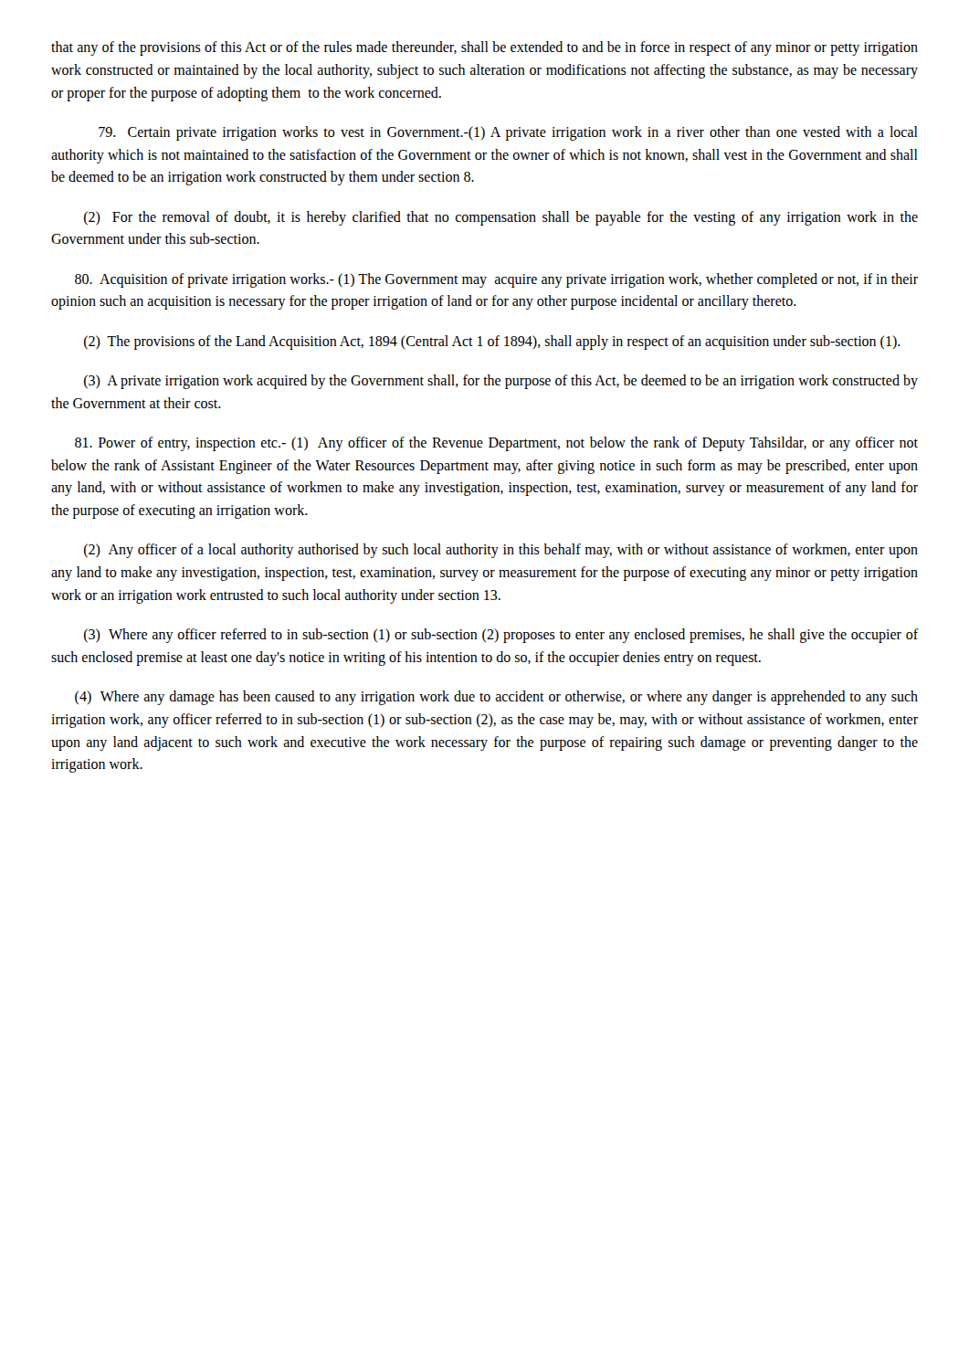that any of the provisions of this Act or of the rules made thereunder, shall be extended to and be in force in respect of any minor or petty irrigation work constructed or maintained by the local authority, subject to such alteration or modifications not affecting the substance, as may be necessary or proper for the purpose of adopting them to the work concerned.
79. Certain private irrigation works to vest in Government.-(1) A private irrigation work in a river other than one vested with a local authority which is not maintained to the satisfaction of the Government or the owner of which is not known, shall vest in the Government and shall be deemed to be an irrigation work constructed by them under section 8.
(2) For the removal of doubt, it is hereby clarified that no compensation shall be payable for the vesting of any irrigation work in the Government under this sub-section.
80. Acquisition of private irrigation works.- (1) The Government may acquire any private irrigation work, whether completed or not, if in their opinion such an acquisition is necessary for the proper irrigation of land or for any other purpose incidental or ancillary thereto.
(2) The provisions of the Land Acquisition Act, 1894 (Central Act 1 of 1894), shall apply in respect of an acquisition under sub-section (1).
(3) A private irrigation work acquired by the Government shall, for the purpose of this Act, be deemed to be an irrigation work constructed by the Government at their cost.
81. Power of entry, inspection etc.- (1) Any officer of the Revenue Department, not below the rank of Deputy Tahsildar, or any officer not below the rank of Assistant Engineer of the Water Resources Department may, after giving notice in such form as may be prescribed, enter upon any land, with or without assistance of workmen to make any investigation, inspection, test, examination, survey or measurement of any land for the purpose of executing an irrigation work.
(2) Any officer of a local authority authorised by such local authority in this behalf may, with or without assistance of workmen, enter upon any land to make any investigation, inspection, test, examination, survey or measurement for the purpose of executing any minor or petty irrigation work or an irrigation work entrusted to such local authority under section 13.
(3) Where any officer referred to in sub-section (1) or sub-section (2) proposes to enter any enclosed premises, he shall give the occupier of such enclosed premise at least one day's notice in writing of his intention to do so, if the occupier denies entry on request.
(4) Where any damage has been caused to any irrigation work due to accident or otherwise, or where any danger is apprehended to any such irrigation work, any officer referred to in sub-section (1) or sub-section (2), as the case may be, may, with or without assistance of workmen, enter upon any land adjacent to such work and executive the work necessary for the purpose of repairing such damage or preventing danger to the irrigation work.